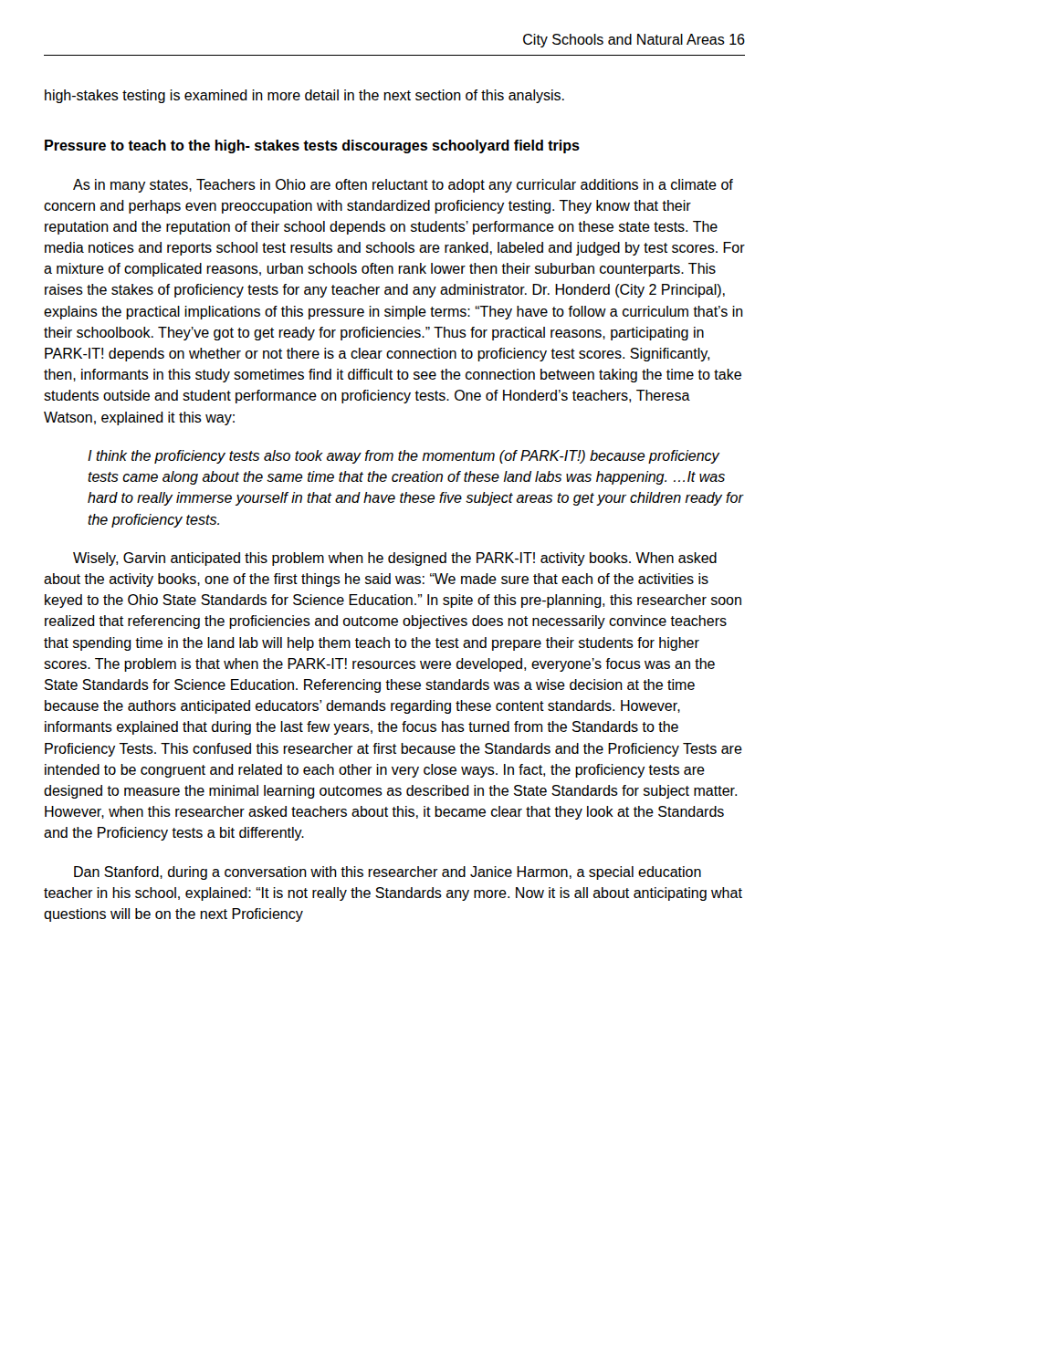City Schools and Natural Areas 16
high-stakes testing is examined in more detail in the next section of this analysis.
Pressure to teach to the high- stakes tests discourages schoolyard field trips
As in many states, Teachers in Ohio are often reluctant to adopt any curricular additions in a climate of concern and perhaps even preoccupation with standardized proficiency testing. They know that their reputation and the reputation of their school depends on students’ performance on these state tests. The media notices and reports school test results and schools are ranked, labeled and judged by test scores. For a mixture of complicated reasons, urban schools often rank lower then their suburban counterparts. This raises the stakes of proficiency tests for any teacher and any administrator. Dr. Honderd (City 2 Principal), explains the practical implications of this pressure in simple terms: “They have to follow a curriculum that’s in their schoolbook. They’ve got to get ready for proficiencies.” Thus for practical reasons, participating in PARK-IT! depends on whether or not there is a clear connection to proficiency test scores. Significantly, then, informants in this study sometimes find it difficult to see the connection between taking the time to take students outside and student performance on proficiency tests. One of Honderd’s teachers, Theresa Watson, explained it this way:
I think the proficiency tests also took away from the momentum (of PARK-IT!) because proficiency tests came along about the same time that the creation of these land labs was happening. …It was hard to really immerse yourself in that and have these five subject areas to get your children ready for the proficiency tests.
Wisely, Garvin anticipated this problem when he designed the PARK-IT! activity books. When asked about the activity books, one of the first things he said was: “We made sure that each of the activities is keyed to the Ohio State Standards for Science Education.” In spite of this pre-planning, this researcher soon realized that referencing the proficiencies and outcome objectives does not necessarily convince teachers that spending time in the land lab will help them teach to the test and prepare their students for higher scores. The problem is that when the PARK-IT! resources were developed, everyone’s focus was an the State Standards for Science Education. Referencing these standards was a wise decision at the time because the authors anticipated educators’ demands regarding these content standards. However, informants explained that during the last few years, the focus has turned from the Standards to the Proficiency Tests. This confused this researcher at first because the Standards and the Proficiency Tests are intended to be congruent and related to each other in very close ways. In fact, the proficiency tests are designed to measure the minimal learning outcomes as described in the State Standards for subject matter. However, when this researcher asked teachers about this, it became clear that they look at the Standards and the Proficiency tests a bit differently.
Dan Stanford, during a conversation with this researcher and Janice Harmon, a special education teacher in his school, explained: “It is not really the Standards any more. Now it is all about anticipating what questions will be on the next Proficiency